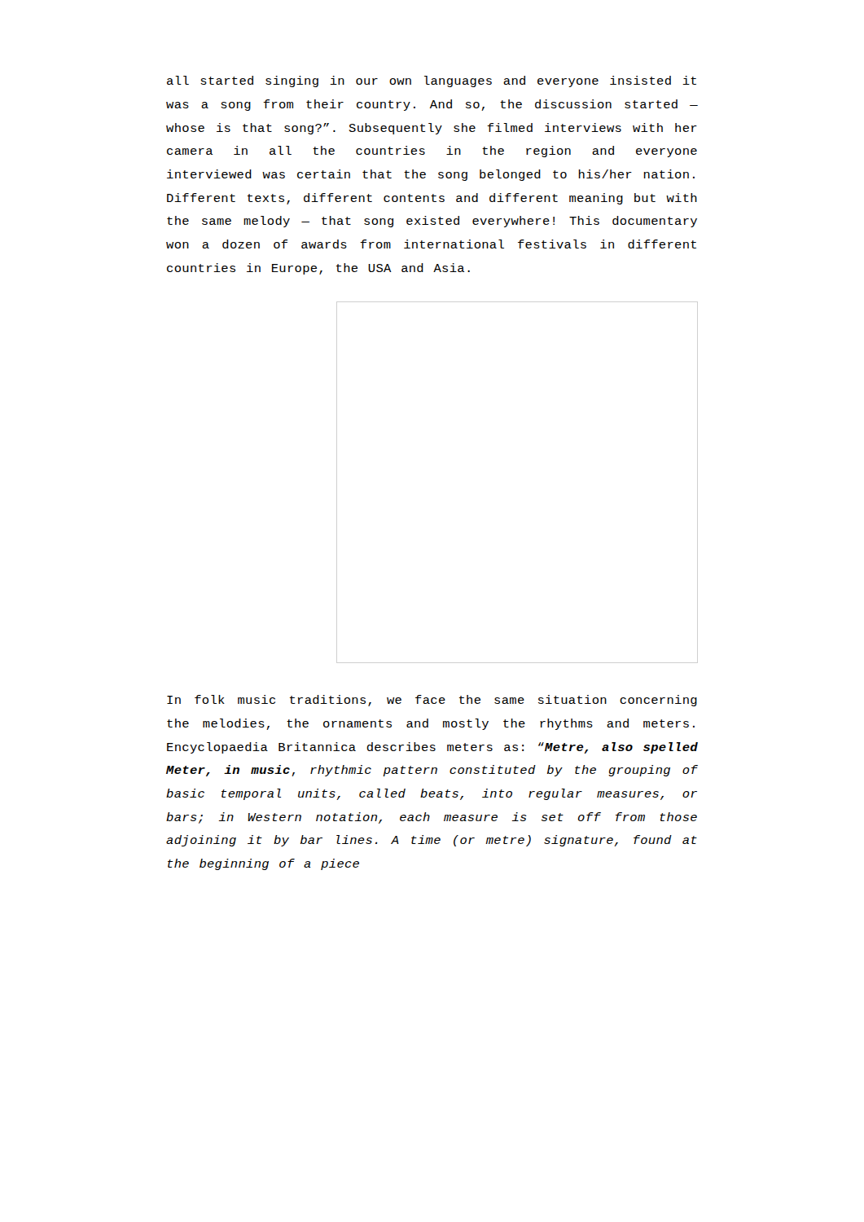all started singing in our own languages and everyone insisted it was a song from their country. And so, the discussion started — whose is that song?”. Subsequently she filmed interviews with her camera in all the countries in the region and everyone interviewed was certain that the song belonged to his/her nation. Different texts, different contents and different meaning but with the same melody — that song existed everywhere! This documentary won a dozen of awards from international festivals in different countries in Europe, the USA and Asia.
In folk music traditions, we face the same situation concerning the melodies, the ornaments and mostly the rhythms and meters. Encyclopaedia Britannica describes meters as: “Metre, also spelled Meter, in music, rhythmic pattern constituted by the grouping of basic temporal units, called beats, into regular measures, or bars; in Western notation, each measure is set off from those adjoining it by bar lines. A time (or metre) signature, found at the beginning of a piece